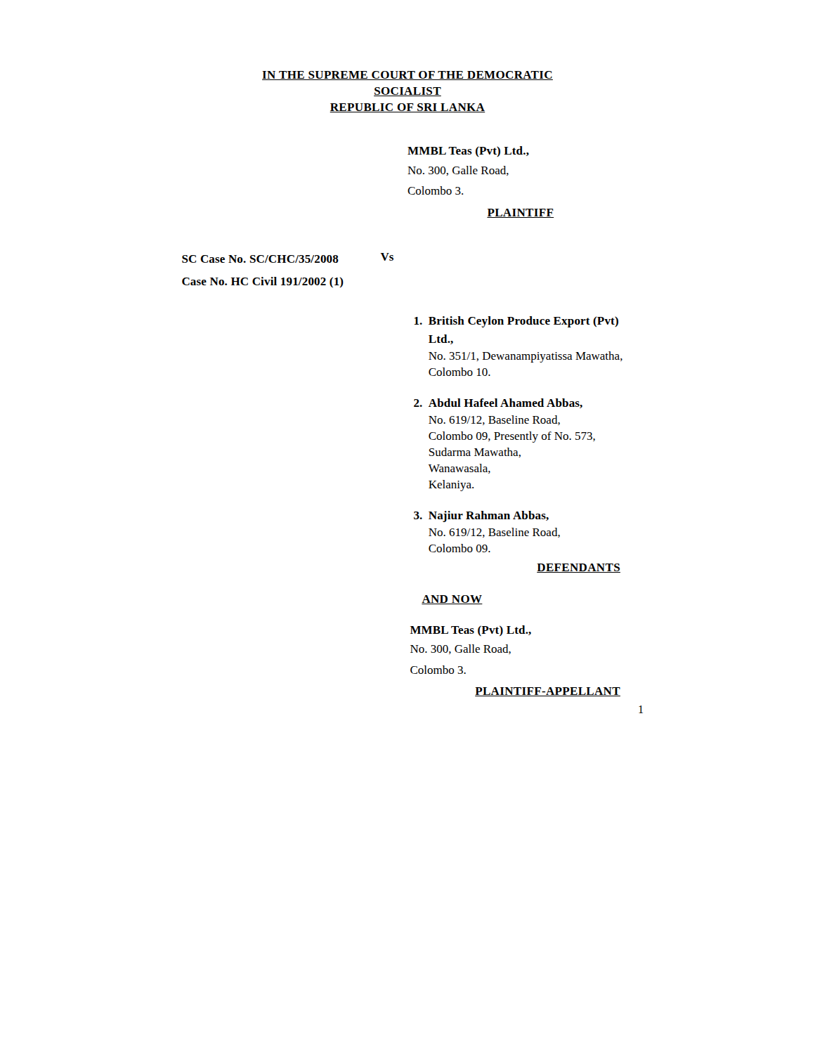IN THE SUPREME COURT OF THE DEMOCRATIC SOCIALIST
REPUBLIC OF SRI LANKA
| | | MMBL Teas (Pvt) Ltd., No. 300, Galle Road, Colombo 3. PLAINTIFF |
| SC Case No. SC/CHC/35/2008 Case No. HC Civil 191/2002 (1) | Vs | |
| | | British Ceylon Produce Export (Pvt) Ltd., No. 351/1, Dewanampiyatissa Mawatha, Colombo 10. Abdul Hafeel Ahamed Abbas, No. 619/12, Baseline Road, Colombo 09, Presently of No. 573, Sudarma Mawatha, Wanawasala, Kelaniya. Najiur Rahman Abbas, No. 619/12, Baseline Road, Colombo 09. DEFENDANTS AND NOW MMBL Teas (Pvt) Ltd., No. 300, Galle Road, Colombo 3. PLAINTIFF-APPELLANT |
1